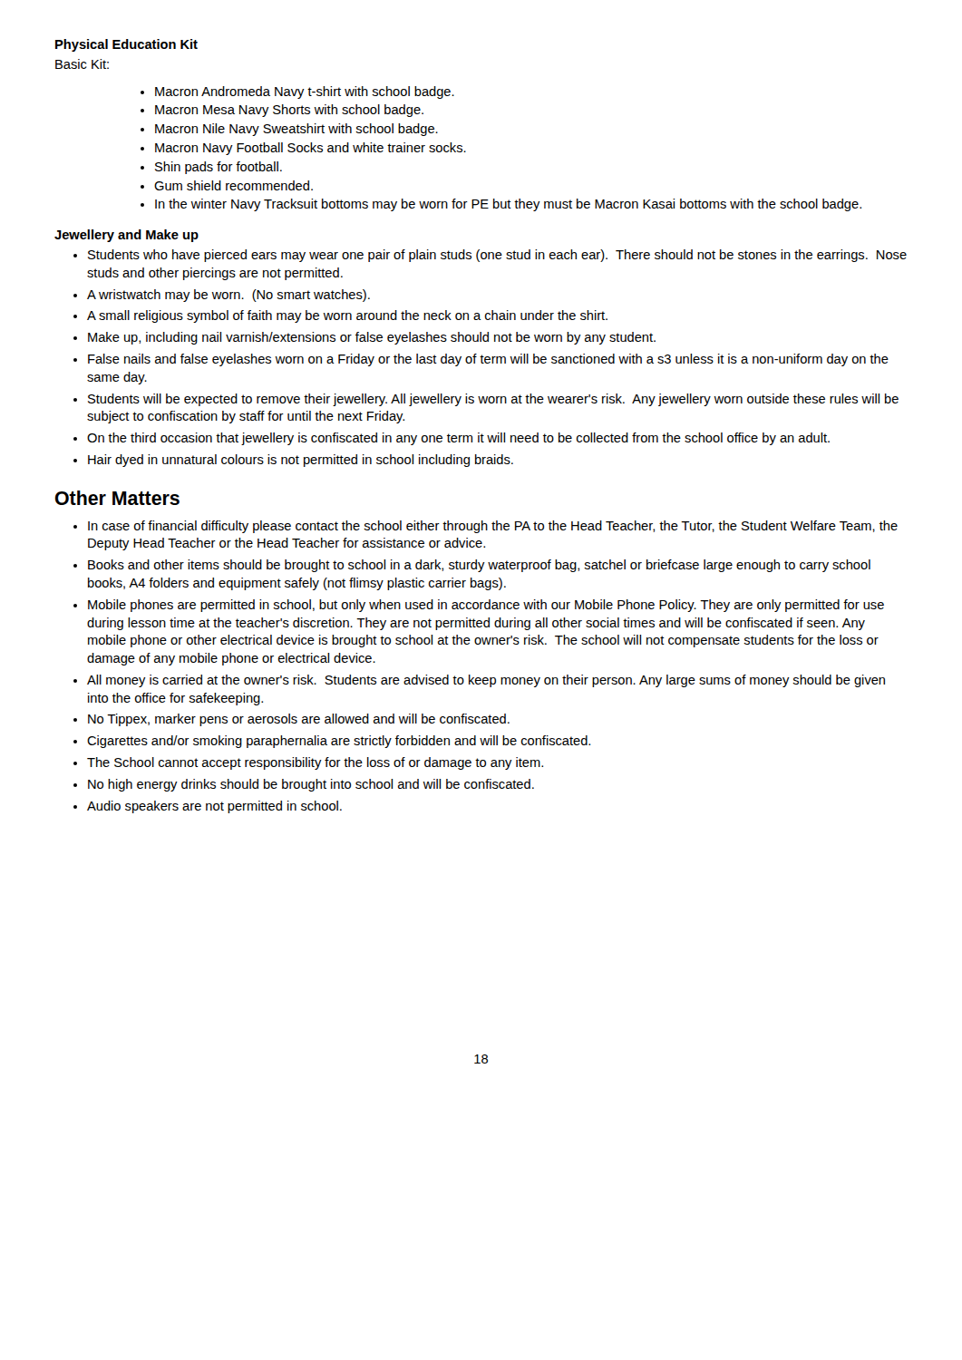Physical Education Kit
Basic Kit:
Macron Andromeda Navy t-shirt with school badge.
Macron Mesa Navy Shorts with school badge.
Macron Nile Navy Sweatshirt with school badge.
Macron Navy Football Socks and white trainer socks.
Shin pads for football.
Gum shield recommended.
In the winter Navy Tracksuit bottoms may be worn for PE but they must be Macron Kasai bottoms with the school badge.
Jewellery and Make up
Students who have pierced ears may wear one pair of plain studs (one stud in each ear). There should not be stones in the earrings. Nose studs and other piercings are not permitted.
A wristwatch may be worn. (No smart watches).
A small religious symbol of faith may be worn around the neck on a chain under the shirt.
Make up, including nail varnish/extensions or false eyelashes should not be worn by any student.
False nails and false eyelashes worn on a Friday or the last day of term will be sanctioned with a s3 unless it is a non-uniform day on the same day.
Students will be expected to remove their jewellery. All jewellery is worn at the wearer's risk. Any jewellery worn outside these rules will be subject to confiscation by staff for until the next Friday.
On the third occasion that jewellery is confiscated in any one term it will need to be collected from the school office by an adult.
Hair dyed in unnatural colours is not permitted in school including braids.
Other Matters
In case of financial difficulty please contact the school either through the PA to the Head Teacher, the Tutor, the Student Welfare Team, the Deputy Head Teacher or the Head Teacher for assistance or advice.
Books and other items should be brought to school in a dark, sturdy waterproof bag, satchel or briefcase large enough to carry school books, A4 folders and equipment safely (not flimsy plastic carrier bags).
Mobile phones are permitted in school, but only when used in accordance with our Mobile Phone Policy. They are only permitted for use during lesson time at the teacher's discretion. They are not permitted during all other social times and will be confiscated if seen. Any mobile phone or other electrical device is brought to school at the owner's risk. The school will not compensate students for the loss or damage of any mobile phone or electrical device.
All money is carried at the owner's risk. Students are advised to keep money on their person. Any large sums of money should be given into the office for safekeeping.
No Tippex, marker pens or aerosols are allowed and will be confiscated.
Cigarettes and/or smoking paraphernalia are strictly forbidden and will be confiscated.
The School cannot accept responsibility for the loss of or damage to any item.
No high energy drinks should be brought into school and will be confiscated.
Audio speakers are not permitted in school.
18